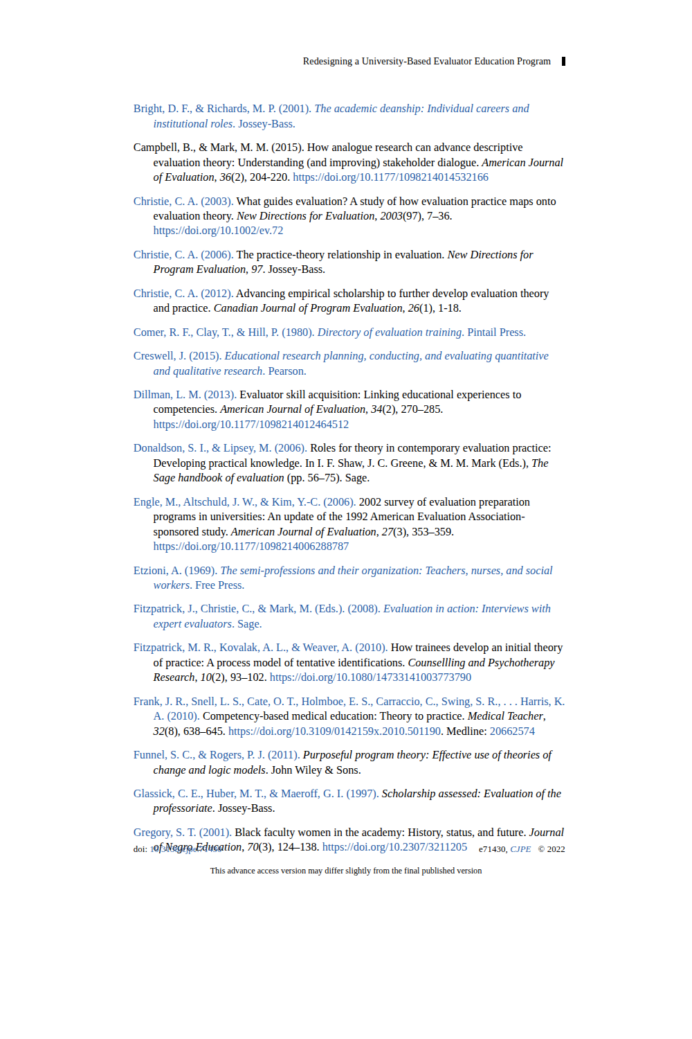Redesigning a University-Based Evaluator Education Program
Bright, D. F., & Richards, M. P. (2001). The academic deanship: Individual careers and institutional roles. Jossey-Bass.
Campbell, B., & Mark, M. M. (2015). How analogue research can advance descriptive evaluation theory: Understanding (and improving) stakeholder dialogue. American Journal of Evaluation, 36(2), 204-220. https://doi.org/10.1177/1098214014532166
Christie, C. A. (2003). What guides evaluation? A study of how evaluation practice maps onto evaluation theory. New Directions for Evaluation, 2003(97), 7–36. https://doi.org/10.1002/ev.72
Christie, C. A. (2006). The practice-theory relationship in evaluation. New Directions for Program Evaluation, 97. Jossey-Bass.
Christie, C. A. (2012). Advancing empirical scholarship to further develop evaluation theory and practice. Canadian Journal of Program Evaluation, 26(1), 1-18.
Comer, R. F., Clay, T., & Hill, P. (1980). Directory of evaluation training. Pintail Press.
Creswell, J. (2015). Educational research planning, conducting, and evaluating quantitative and qualitative research. Pearson.
Dillman, L. M. (2013). Evaluator skill acquisition: Linking educational experiences to competencies. American Journal of Evaluation, 34(2), 270–285. https://doi.org/10.1177/1098214012464512
Donaldson, S. I., & Lipsey, M. (2006). Roles for theory in contemporary evaluation practice: Developing practical knowledge. In I. F. Shaw, J. C. Greene, & M. M. Mark (Eds.), The Sage handbook of evaluation (pp. 56–75). Sage.
Engle, M., Altschuld, J. W., & Kim, Y.-C. (2006). 2002 survey of evaluation preparation programs in universities: An update of the 1992 American Evaluation Association-sponsored study. American Journal of Evaluation, 27(3), 353–359. https://doi.org/10.1177/1098214006288787
Etzioni, A. (1969). The semi-professions and their organization: Teachers, nurses, and social workers. Free Press.
Fitzpatrick, J., Christie, C., & Mark, M. (Eds.). (2008). Evaluation in action: Interviews with expert evaluators. Sage.
Fitzpatrick, M. R., Kovalak, A. L., & Weaver, A. (2010). How trainees develop an initial theory of practice: A process model of tentative identifications. Counsellling and Psychotherapy Research, 10(2), 93–102. https://doi.org/10.1080/14733141003773790
Frank, J. R., Snell, L. S., Cate, O. T., Holmboe, E. S., Carraccio, C., Swing, S. R., . . . Harris, K. A. (2010). Competency-based medical education: Theory to practice. Medical Teacher, 32(8), 638–645. https://doi.org/10.3109/0142159x.2010.501190. Medline: 20662574
Funnel, S. C., & Rogers, P. J. (2011). Purposeful program theory: Effective use of theories of change and logic models. John Wiley & Sons.
Glassick, C. E., Huber, M. T., & Maeroff, G. I. (1997). Scholarship assessed: Evaluation of the professoriate. Jossey-Bass.
Gregory, S. T. (2001). Black faculty women in the academy: History, status, and future. Journal of Negro Education, 70(3), 124–138. https://doi.org/10.2307/3211205
doi: 10.3138/cjpe.71430
e71430, CJPE © 2022
This advance access version may differ slightly from the final published version